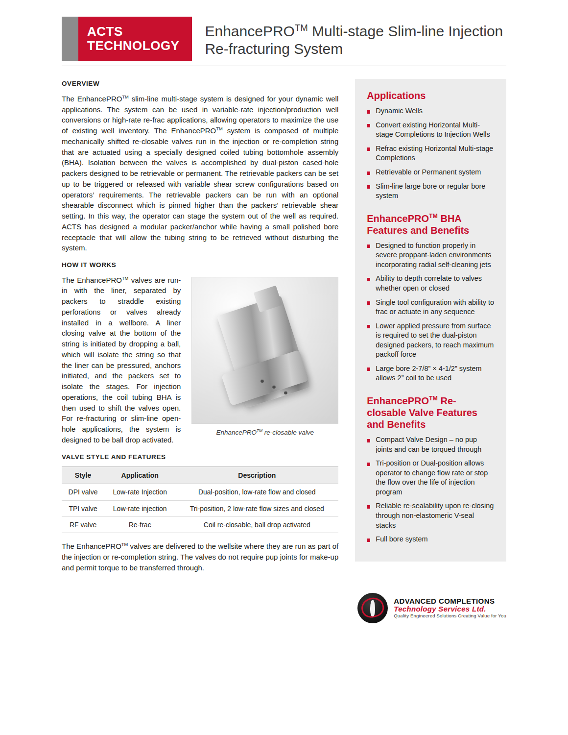ACTS TECHNOLOGY
EnhancePROTM Multi-stage Slim-line Injection Re-fracturing System
Overview
The EnhancePROTM slim-line multi-stage system is designed for your dynamic well applications. The system can be used in variable-rate injection/production well conversions or high-rate re-frac applications, allowing operators to maximize the use of existing well inventory. The EnhancePROTM system is composed of multiple mechanically shifted re-closable valves run in the injection or re-completion string that are actuated using a specially designed coiled tubing bottomhole assembly (BHA). Isolation between the valves is accomplished by dual-piston cased-hole packers designed to be retrievable or permanent. The retrievable packers can be set up to be triggered or released with variable shear screw configurations based on operators’ requirements. The retrievable packers can be run with an optional shearable disconnect which is pinned higher than the packers’ retrievable shear setting. In this way, the operator can stage the system out of the well as required. ACTS has designed a modular packer/anchor while having a small polished bore receptacle that will allow the tubing string to be retrieved without disturbing the system.
How It Works
The EnhancePROTM valves are run-in with the liner, separated by packers to straddle existing perforations or valves already installed in a wellbore. A liner closing valve at the bottom of the string is initiated by dropping a ball, which will isolate the string so that the liner can be pressured, anchors initiated, and the packers set to isolate the stages. For injection operations, the coil tubing BHA is then used to shift the valves open. For re-fracturing or slim-line open-hole applications, the system is designed to be ball drop activated.
EnhancePROTM re-closable valve
Valve Style and Features
| Style | Application | Description |
| --- | --- | --- |
| DPI valve | Low-rate Injection | Dual-position, low-rate flow and closed |
| TPI valve | Low-rate injection | Tri-position, 2 low-rate flow sizes and closed |
| RF valve | Re-frac | Coil re-closable, ball drop activated |
The EnhancePROTM valves are delivered to the wellsite where they are run as part of the injection or re-completion string. The valves do not require pup joints for make-up and permit torque to be transferred through.
Applications
Dynamic Wells
Convert existing Horizontal Multi-stage Completions to Injection Wells
Refrac existing Horizontal Multi-stage Completions
Retrievable or Permanent system
Slim-line large bore or regular bore system
EnhancePROTM BHA Features and Benefits
Designed to function properly in severe proppant-laden environments incorporating radial self-cleaning jets
Ability to depth correlate to valves whether open or closed
Single tool configuration with ability to frac or actuate in any sequence
Lower applied pressure from surface is required to set the dual-piston designed packers, to reach maximum packoff force
Large bore 2-7/8” × 4-1/2” system allows 2” coil to be used
EnhancePROTM Re-closable Valve Features and Benefits
Compact Valve Design – no pup joints and can be torqued through
Tri-position or Dual-position allows operator to change flow rate or stop the flow over the life of injection program
Reliable re-sealability upon re-closing through non-elastomeric V-seal stacks
Full bore system
ADVANCED COMPLETIONS
Technology Services Ltd.
Quality Engineered Solutions Creating Value for You